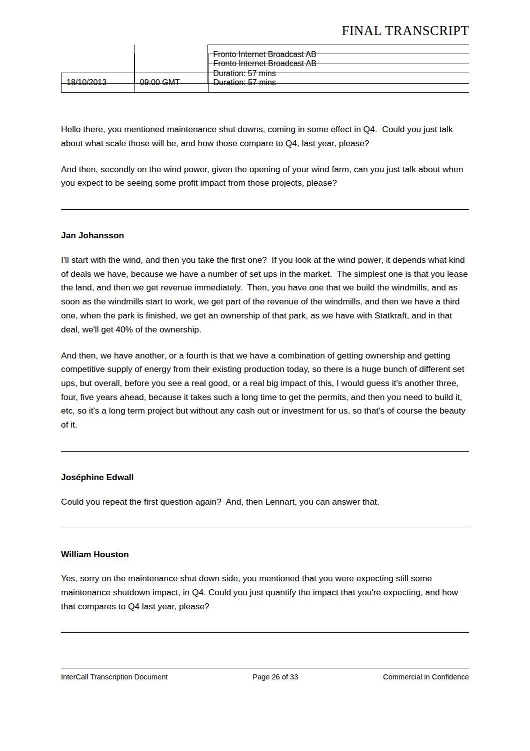FINAL TRANSCRIPT
| | | Fronto Internet Broadcast AB |
| Duration: 57 mins |
| | | Fronto Internet Broadcast AB |
| 18/10/2013 | 09:00 GMT | Duration: 57 mins |
Hello there, you mentioned maintenance shut downs, coming in some effect in Q4. Could you just talk about what scale those will be, and how those compare to Q4, last year, please?
And then, secondly on the wind power, given the opening of your wind farm, can you just talk about when you expect to be seeing some profit impact from those projects, please?
Jan Johansson
I'll start with the wind, and then you take the first one? If you look at the wind power, it depends what kind of deals we have, because we have a number of set ups in the market. The simplest one is that you lease the land, and then we get revenue immediately. Then, you have one that we build the windmills, and as soon as the windmills start to work, we get part of the revenue of the windmills, and then we have a third one, when the park is finished, we get an ownership of that park, as we have with Statkraft, and in that deal, we'll get 40% of the ownership.
And then, we have another, or a fourth is that we have a combination of getting ownership and getting competitive supply of energy from their existing production today, so there is a huge bunch of different set ups, but overall, before you see a real good, or a real big impact of this, I would guess it's another three, four, five years ahead, because it takes such a long time to get the permits, and then you need to build it, etc, so it's a long term project but without any cash out or investment for us, so that's of course the beauty of it.
Joséphine Edwall
Could you repeat the first question again? And, then Lennart, you can answer that.
William Houston
Yes, sorry on the maintenance shut down side, you mentioned that you were expecting still some maintenance shutdown impact, in Q4. Could you just quantify the impact that you're expecting, and how that compares to Q4 last year, please?
InterCall Transcription Document Page 26 of 33 Commercial in Confidence